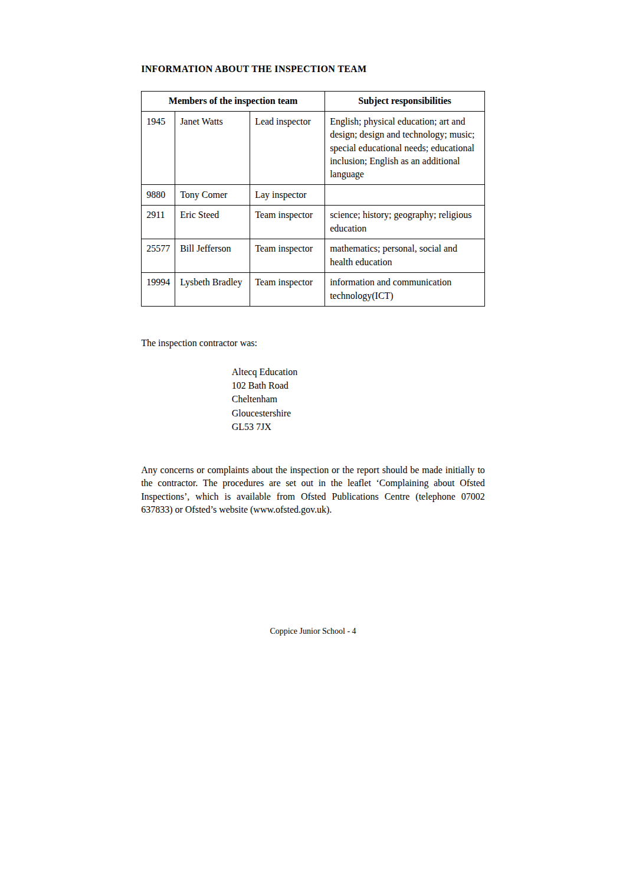INFORMATION ABOUT THE INSPECTION TEAM
| Members of the inspection team | Subject responsibilities |
| --- | --- |
| 1945 | Janet Watts | Lead inspector | English; physical education; art and design; design and technology; music; special educational needs; educational inclusion; English as an additional language |
| 9880 | Tony Comer | Lay inspector | |
| 2911 | Eric Steed | Team inspector | science; history; geography; religious education |
| 25577 | Bill Jefferson | Team inspector | mathematics; personal, social and health education |
| 19994 | Lysbeth Bradley | Team inspector | information and communication technology(ICT) |
The inspection contractor was:
Altecq Education 102 Bath Road Cheltenham Gloucestershire GL53 7JX
Any concerns or complaints about the inspection or the report should be made initially to the contractor. The procedures are set out in the leaflet ‘Complaining about Ofsted Inspections’, which is available from Ofsted Publications Centre (telephone 07002 637833) or Ofsted’s website (www.ofsted.gov.uk).
Coppice Junior School - 4